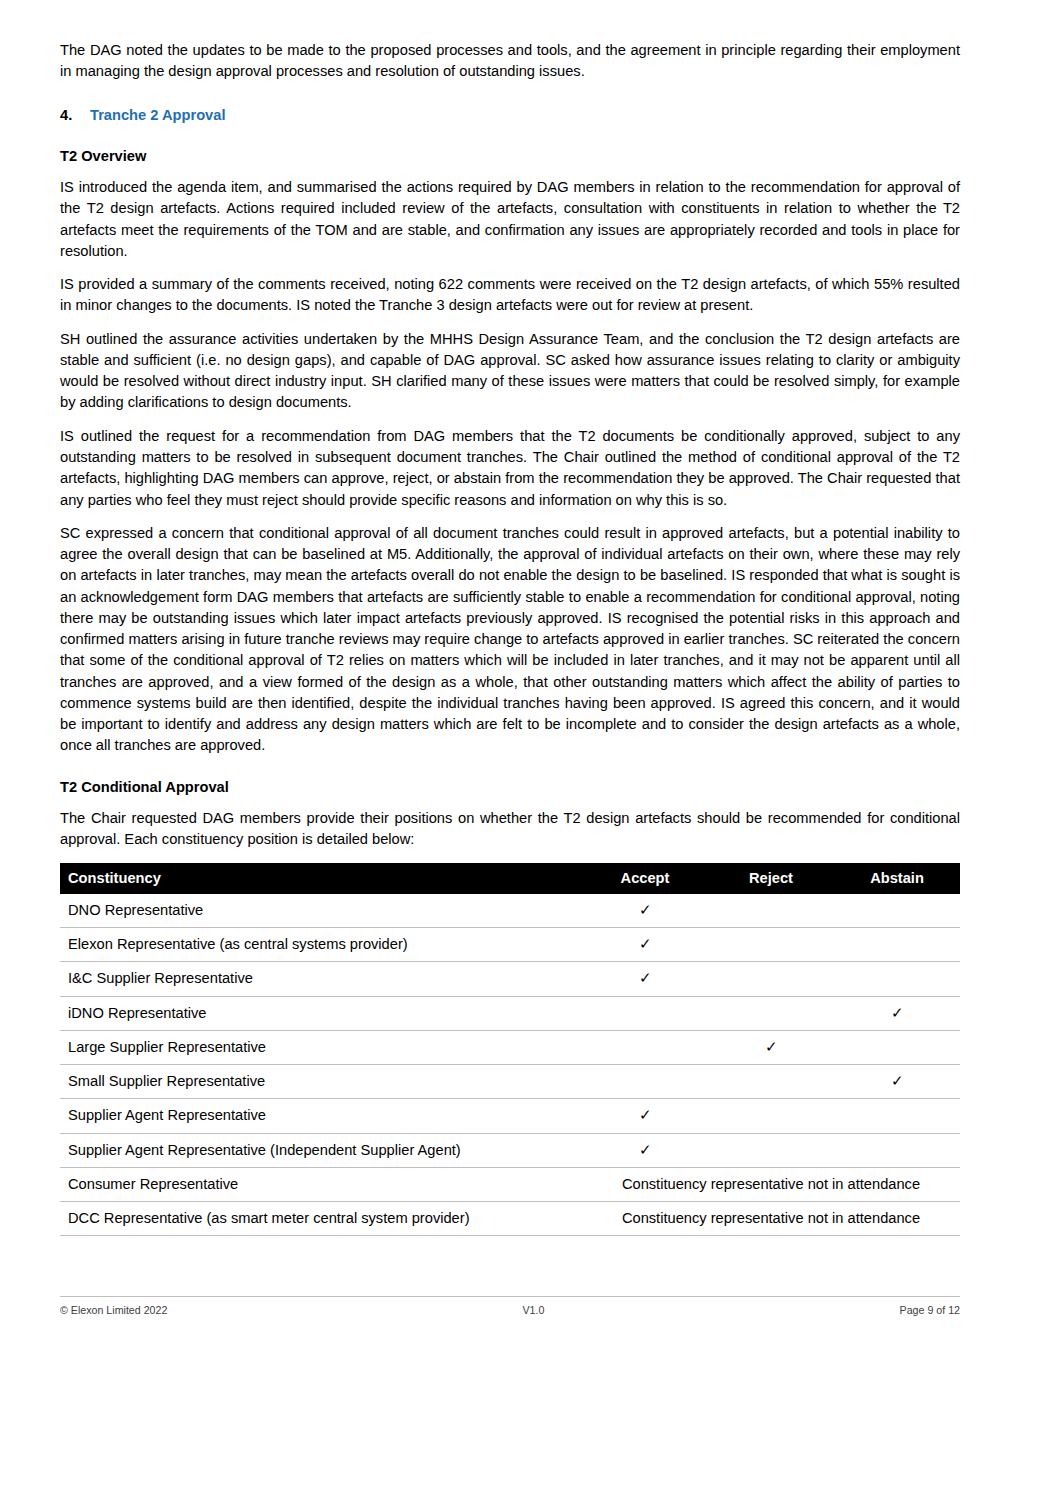The DAG noted the updates to be made to the proposed processes and tools, and the agreement in principle regarding their employment in managing the design approval processes and resolution of outstanding issues.
4. Tranche 2 Approval
T2 Overview
IS introduced the agenda item, and summarised the actions required by DAG members in relation to the recommendation for approval of the T2 design artefacts. Actions required included review of the artefacts, consultation with constituents in relation to whether the T2 artefacts meet the requirements of the TOM and are stable, and confirmation any issues are appropriately recorded and tools in place for resolution.
IS provided a summary of the comments received, noting 622 comments were received on the T2 design artefacts, of which 55% resulted in minor changes to the documents. IS noted the Tranche 3 design artefacts were out for review at present.
SH outlined the assurance activities undertaken by the MHHS Design Assurance Team, and the conclusion the T2 design artefacts are stable and sufficient (i.e. no design gaps), and capable of DAG approval. SC asked how assurance issues relating to clarity or ambiguity would be resolved without direct industry input. SH clarified many of these issues were matters that could be resolved simply, for example by adding clarifications to design documents.
IS outlined the request for a recommendation from DAG members that the T2 documents be conditionally approved, subject to any outstanding matters to be resolved in subsequent document tranches. The Chair outlined the method of conditional approval of the T2 artefacts, highlighting DAG members can approve, reject, or abstain from the recommendation they be approved. The Chair requested that any parties who feel they must reject should provide specific reasons and information on why this is so.
SC expressed a concern that conditional approval of all document tranches could result in approved artefacts, but a potential inability to agree the overall design that can be baselined at M5. Additionally, the approval of individual artefacts on their own, where these may rely on artefacts in later tranches, may mean the artefacts overall do not enable the design to be baselined. IS responded that what is sought is an acknowledgement form DAG members that artefacts are sufficiently stable to enable a recommendation for conditional approval, noting there may be outstanding issues which later impact artefacts previously approved. IS recognised the potential risks in this approach and confirmed matters arising in future tranche reviews may require change to artefacts approved in earlier tranches. SC reiterated the concern that some of the conditional approval of T2 relies on matters which will be included in later tranches, and it may not be apparent until all tranches are approved, and a view formed of the design as a whole, that other outstanding matters which affect the ability of parties to commence systems build are then identified, despite the individual tranches having been approved. IS agreed this concern, and it would be important to identify and address any design matters which are felt to be incomplete and to consider the design artefacts as a whole, once all tranches are approved.
T2 Conditional Approval
The Chair requested DAG members provide their positions on whether the T2 design artefacts should be recommended for conditional approval. Each constituency position is detailed below:
| Constituency | Accept | Reject | Abstain |
| --- | --- | --- | --- |
| DNO Representative | ✓ | | |
| Elexon Representative (as central systems provider) | ✓ | | |
| I&C Supplier Representative | ✓ | | |
| iDNO Representative | | | ✓ |
| Large Supplier Representative | | ✓ | |
| Small Supplier Representative | | | ✓ |
| Supplier Agent Representative | ✓ | | |
| Supplier Agent Representative (Independent Supplier Agent) | ✓ | | |
| Consumer Representative | Constituency representative not in attendance |
| DCC Representative (as smart meter central system provider) | Constituency representative not in attendance |
© Elexon Limited 2022 V1.0 Page 9 of 12